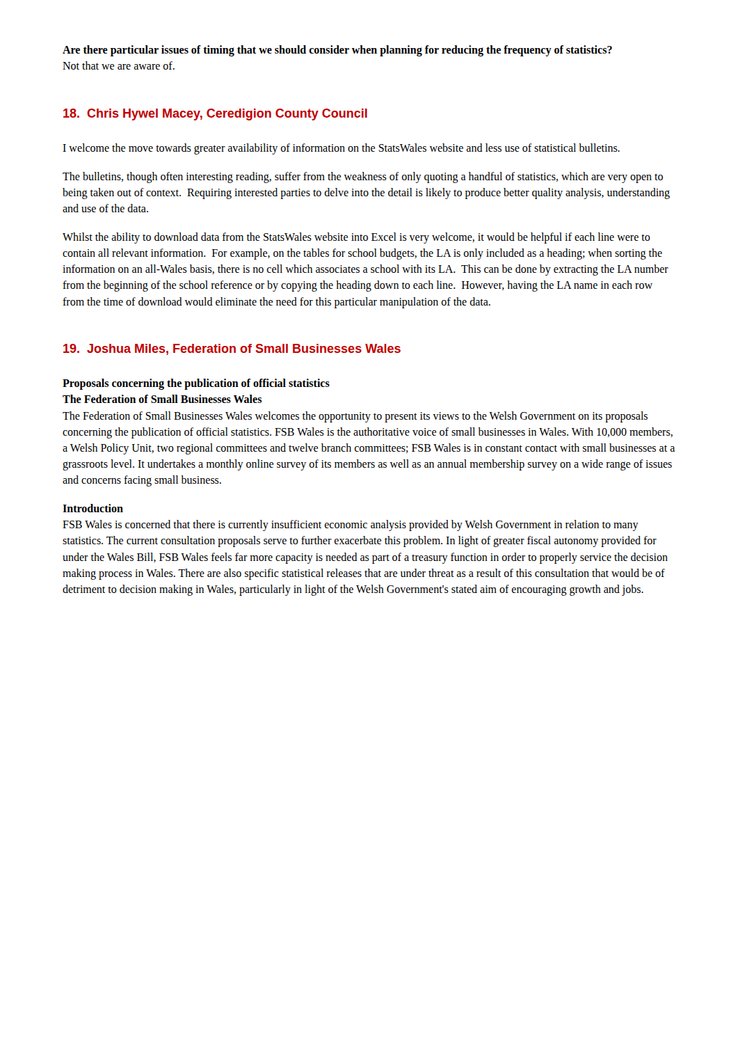Are there particular issues of timing that we should consider when planning for reducing the frequency of statistics?
Not that we are aware of.
18. Chris Hywel Macey, Ceredigion County Council
I welcome the move towards greater availability of information on the StatsWales website and less use of statistical bulletins.
The bulletins, though often interesting reading, suffer from the weakness of only quoting a handful of statistics, which are very open to being taken out of context. Requiring interested parties to delve into the detail is likely to produce better quality analysis, understanding and use of the data.
Whilst the ability to download data from the StatsWales website into Excel is very welcome, it would be helpful if each line were to contain all relevant information. For example, on the tables for school budgets, the LA is only included as a heading; when sorting the information on an all-Wales basis, there is no cell which associates a school with its LA. This can be done by extracting the LA number from the beginning of the school reference or by copying the heading down to each line. However, having the LA name in each row from the time of download would eliminate the need for this particular manipulation of the data.
19. Joshua Miles, Federation of Small Businesses Wales
Proposals concerning the publication of official statistics
The Federation of Small Businesses Wales
The Federation of Small Businesses Wales welcomes the opportunity to present its views to the Welsh Government on its proposals concerning the publication of official statistics. FSB Wales is the authoritative voice of small businesses in Wales. With 10,000 members, a Welsh Policy Unit, two regional committees and twelve branch committees; FSB Wales is in constant contact with small businesses at a grassroots level. It undertakes a monthly online survey of its members as well as an annual membership survey on a wide range of issues and concerns facing small business.
Introduction
FSB Wales is concerned that there is currently insufficient economic analysis provided by Welsh Government in relation to many statistics. The current consultation proposals serve to further exacerbate this problem. In light of greater fiscal autonomy provided for under the Wales Bill, FSB Wales feels far more capacity is needed as part of a treasury function in order to properly service the decision making process in Wales. There are also specific statistical releases that are under threat as a result of this consultation that would be of detriment to decision making in Wales, particularly in light of the Welsh Government's stated aim of encouraging growth and jobs.